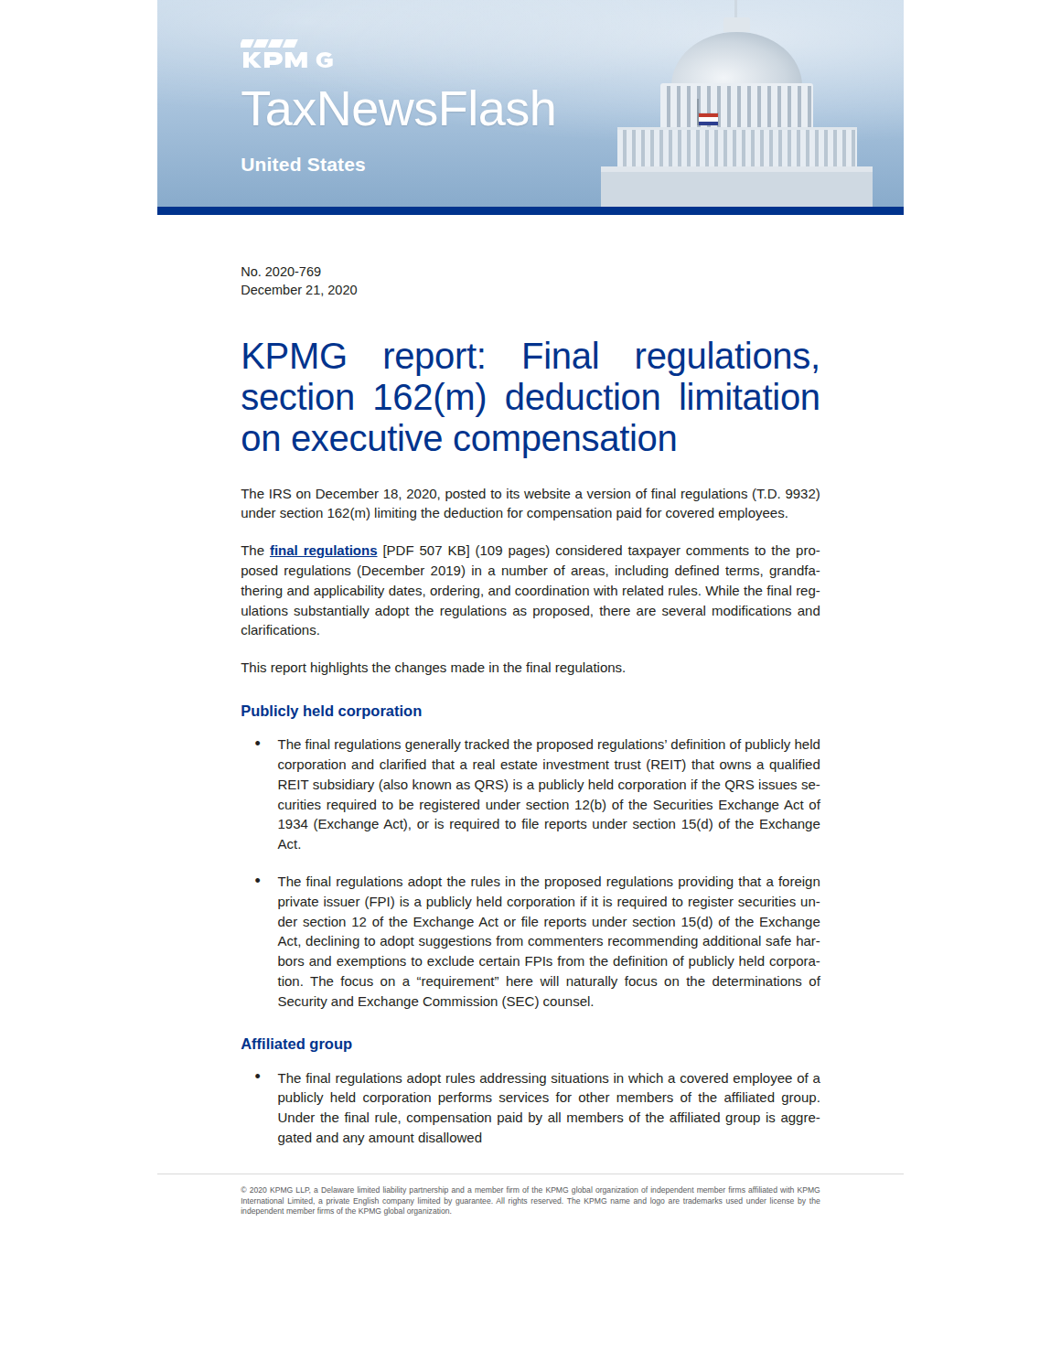TaxNewsFlash
United States
No. 2020-769
December 21, 2020
KPMG report: Final regulations, section 162(m) deduction limitation on executive compensation
The IRS on December 18, 2020, posted to its website a version of final regulations (T.D. 9932) under section 162(m) limiting the deduction for compensation paid for covered employees.
The final regulations [PDF 507 KB] (109 pages) considered taxpayer comments to the proposed regulations (December 2019) in a number of areas, including defined terms, grandfathering and applicability dates, ordering, and coordination with related rules. While the final regulations substantially adopt the regulations as proposed, there are several modifications and clarifications.
This report highlights the changes made in the final regulations.
Publicly held corporation
The final regulations generally tracked the proposed regulations’ definition of publicly held corporation and clarified that a real estate investment trust (REIT) that owns a qualified REIT subsidiary (also known as QRS) is a publicly held corporation if the QRS issues securities required to be registered under section 12(b) of the Securities Exchange Act of 1934 (Exchange Act), or is required to file reports under section 15(d) of the Exchange Act.
The final regulations adopt the rules in the proposed regulations providing that a foreign private issuer (FPI) is a publicly held corporation if it is required to register securities under section 12 of the Exchange Act or file reports under section 15(d) of the Exchange Act, declining to adopt suggestions from commenters recommending additional safe harbors and exemptions to exclude certain FPIs from the definition of publicly held corporation. The focus on a “requirement” here will naturally focus on the determinations of Security and Exchange Commission (SEC) counsel.
Affiliated group
The final regulations adopt rules addressing situations in which a covered employee of a publicly held corporation performs services for other members of the affiliated group. Under the final rule, compensation paid by all members of the affiliated group is aggregated and any amount disallowed
© 2020 KPMG LLP, a Delaware limited liability partnership and a member firm of the KPMG global organization of independent member firms affiliated with KPMG International Limited, a private English company limited by guarantee. All rights reserved. The KPMG name and logo are trademarks used under license by the independent member firms of the KPMG global organization.